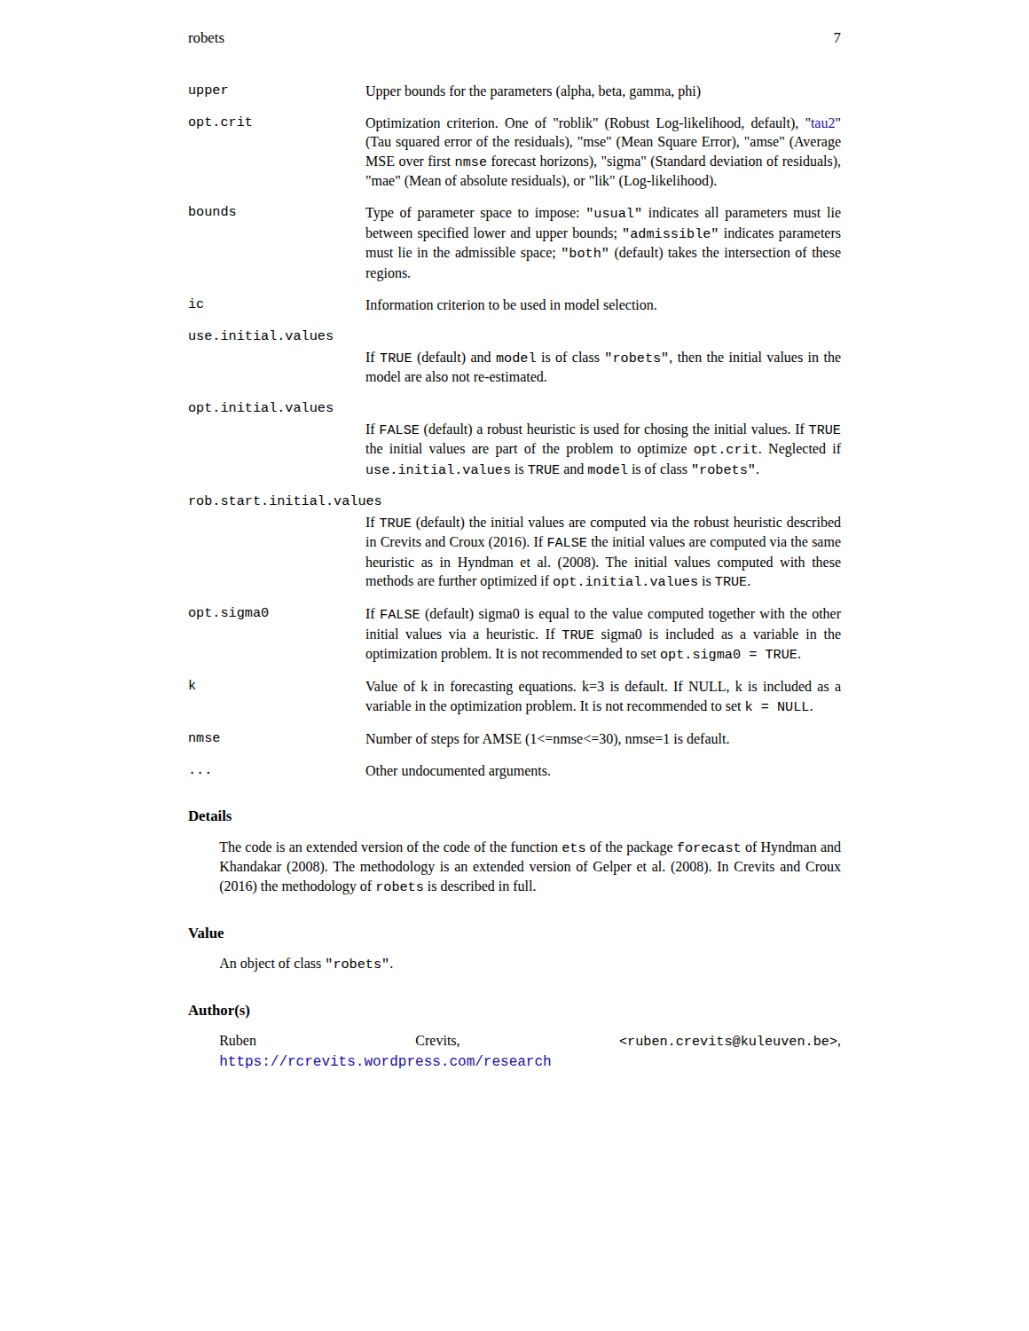robets 7
upper
Upper bounds for the parameters (alpha, beta, gamma, phi)
opt.crit
Optimization criterion. One of "roblik" (Robust Log-likelihood, default), "tau2" (Tau squared error of the residuals), "mse" (Mean Square Error), "amse" (Average MSE over first nmse forecast horizons), "sigma" (Standard deviation of residuals), "mae" (Mean of absolute residuals), or "lik" (Log-likelihood).
bounds
Type of parameter space to impose: "usual" indicates all parameters must lie between specified lower and upper bounds; "admissible" indicates parameters must lie in the admissible space; "both" (default) takes the intersection of these regions.
ic
Information criterion to be used in model selection.
use.initial.values
If TRUE (default) and model is of class "robets", then the initial values in the model are also not re-estimated.
opt.initial.values
If FALSE (default) a robust heuristic is used for chosing the initial values. If TRUE the initial values are part of the problem to optimize opt.crit. Neglected if use.initial.values is TRUE and model is of class "robets".
rob.start.initial.values
If TRUE (default) the initial values are computed via the robust heuristic described in Crevits and Croux (2016). If FALSE the initial values are computed via the same heuristic as in Hyndman et al. (2008). The initial values computed with these methods are further optimized if opt.initial.values is TRUE.
opt.sigma0
If FALSE (default) sigma0 is equal to the value computed together with the other initial values via a heuristic. If TRUE sigma0 is included as a variable in the optimization problem. It is not recommended to set opt.sigma0 = TRUE.
k
Value of k in forecasting equations. k=3 is default. If NULL, k is included as a variable in the optimization problem. It is not recommended to set k = NULL.
nmse
Number of steps for AMSE (1<=nmse<=30), nmse=1 is default.
...
Other undocumented arguments.
Details
The code is an extended version of the code of the function ets of the package forecast of Hyndman and Khandakar (2008). The methodology is an extended version of Gelper et al. (2008). In Crevits and Croux (2016) the methodology of robets is described in full.
Value
An object of class "robets".
Author(s)
Ruben Crevits, <ruben.crevits@kuleuven.be>, https://rcrevits.wordpress.com/research